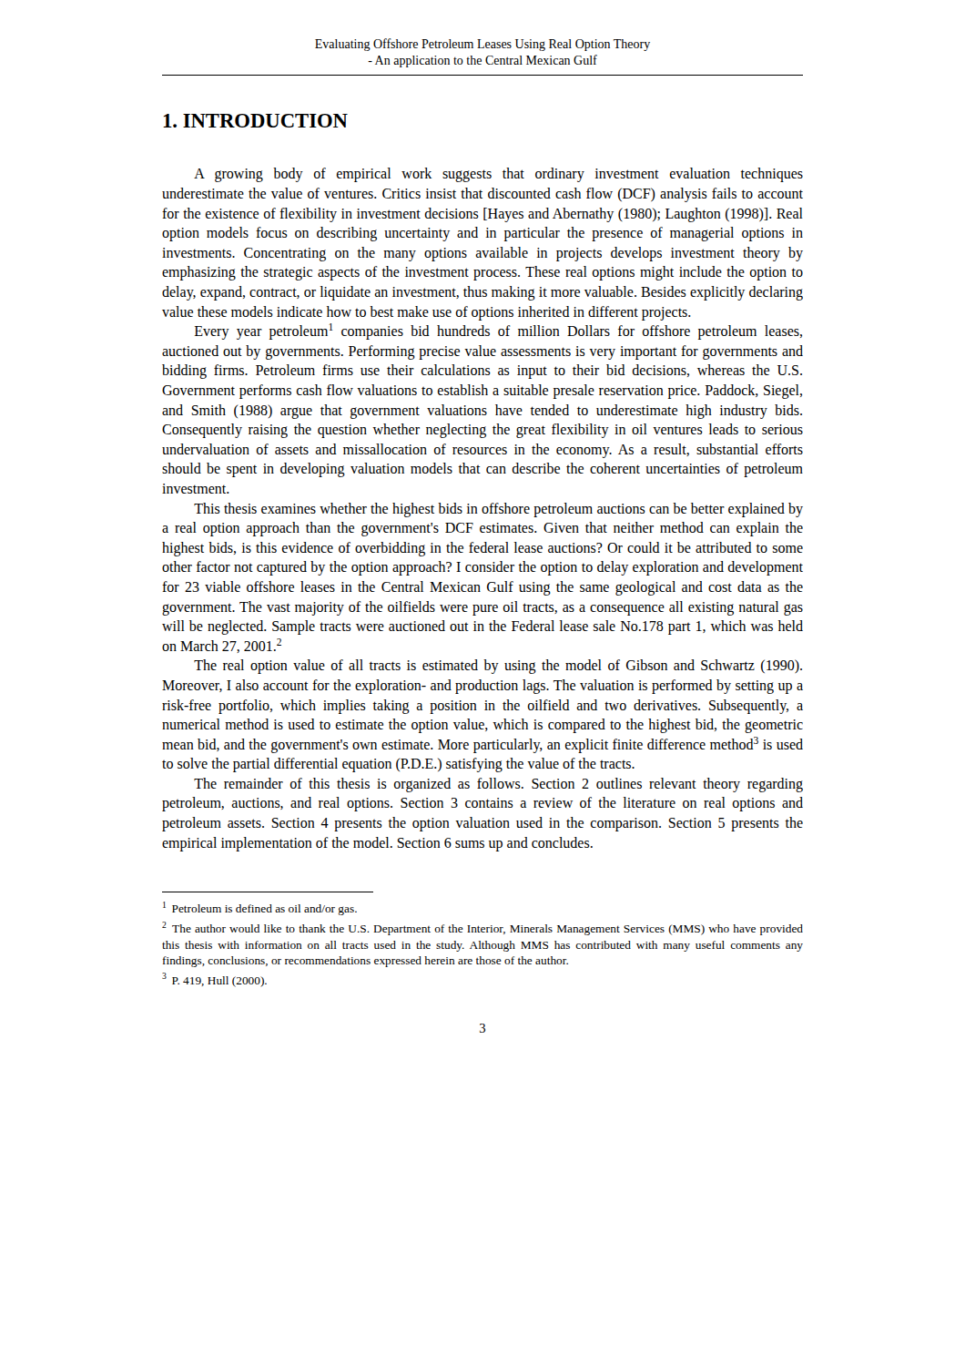Evaluating Offshore Petroleum Leases Using Real Option Theory
- An application to the Central Mexican Gulf
1. INTRODUCTION
A growing body of empirical work suggests that ordinary investment evaluation techniques underestimate the value of ventures. Critics insist that discounted cash flow (DCF) analysis fails to account for the existence of flexibility in investment decisions [Hayes and Abernathy (1980); Laughton (1998)]. Real option models focus on describing uncertainty and in particular the presence of managerial options in investments. Concentrating on the many options available in projects develops investment theory by emphasizing the strategic aspects of the investment process. These real options might include the option to delay, expand, contract, or liquidate an investment, thus making it more valuable. Besides explicitly declaring value these models indicate how to best make use of options inherited in different projects.
Every year petroleum1 companies bid hundreds of million Dollars for offshore petroleum leases, auctioned out by governments. Performing precise value assessments is very important for governments and bidding firms. Petroleum firms use their calculations as input to their bid decisions, whereas the U.S. Government performs cash flow valuations to establish a suitable presale reservation price. Paddock, Siegel, and Smith (1988) argue that government valuations have tended to underestimate high industry bids. Consequently raising the question whether neglecting the great flexibility in oil ventures leads to serious undervaluation of assets and missallocation of resources in the economy. As a result, substantial efforts should be spent in developing valuation models that can describe the coherent uncertainties of petroleum investment.
This thesis examines whether the highest bids in offshore petroleum auctions can be better explained by a real option approach than the government's DCF estimates. Given that neither method can explain the highest bids, is this evidence of overbidding in the federal lease auctions? Or could it be attributed to some other factor not captured by the option approach? I consider the option to delay exploration and development for 23 viable offshore leases in the Central Mexican Gulf using the same geological and cost data as the government. The vast majority of the oilfields were pure oil tracts, as a consequence all existing natural gas will be neglected. Sample tracts were auctioned out in the Federal lease sale No.178 part 1, which was held on March 27, 2001.2
The real option value of all tracts is estimated by using the model of Gibson and Schwartz (1990). Moreover, I also account for the exploration- and production lags. The valuation is performed by setting up a risk-free portfolio, which implies taking a position in the oilfield and two derivatives. Subsequently, a numerical method is used to estimate the option value, which is compared to the highest bid, the geometric mean bid, and the government's own estimate. More particularly, an explicit finite difference method3 is used to solve the partial differential equation (P.D.E.) satisfying the value of the tracts.
The remainder of this thesis is organized as follows. Section 2 outlines relevant theory regarding petroleum, auctions, and real options. Section 3 contains a review of the literature on real options and petroleum assets. Section 4 presents the option valuation used in the comparison. Section 5 presents the empirical implementation of the model. Section 6 sums up and concludes.
1 Petroleum is defined as oil and/or gas.
2 The author would like to thank the U.S. Department of the Interior, Minerals Management Services (MMS) who have provided this thesis with information on all tracts used in the study. Although MMS has contributed with many useful comments any findings, conclusions, or recommendations expressed herein are those of the author.
3 P. 419, Hull (2000).
3